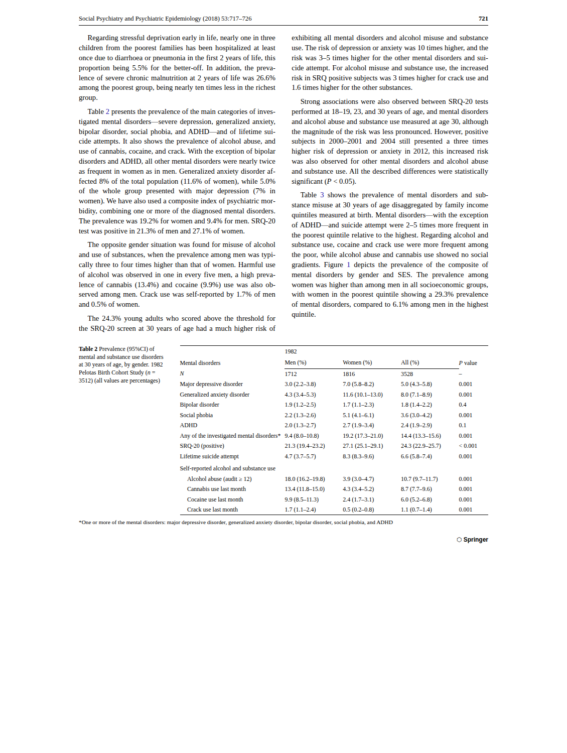Social Psychiatry and Psychiatric Epidemiology (2018) 53:717–726 721
Regarding stressful deprivation early in life, nearly one in three children from the poorest families has been hospitalized at least once due to diarrhoea or pneumonia in the first 2 years of life, this proportion being 5.5% for the better-off. In addition, the prevalence of severe chronic malnutrition at 2 years of life was 26.6% among the poorest group, being nearly ten times less in the richest group.
Table 2 presents the prevalence of the main categories of investigated mental disorders—severe depression, generalized anxiety, bipolar disorder, social phobia, and ADHD—and of lifetime suicide attempts. It also shows the prevalence of alcohol abuse, and use of cannabis, cocaine, and crack. With the exception of bipolar disorders and ADHD, all other mental disorders were nearly twice as frequent in women as in men. Generalized anxiety disorder affected 8% of the total population (11.6% of women), while 5.0% of the whole group presented with major depression (7% in women). We have also used a composite index of psychiatric morbidity, combining one or more of the diagnosed mental disorders. The prevalence was 19.2% for women and 9.4% for men. SRQ-20 test was positive in 21.3% of men and 27.1% of women.
The opposite gender situation was found for misuse of alcohol and use of substances, when the prevalence among men was typically three to four times higher than that of women. Harmful use of alcohol was observed in one in every five men, a high prevalence of cannabis (13.4%) and cocaine (9.9%) use was also observed among men. Crack use was self-reported by 1.7% of men and 0.5% of women.
The 24.3% young adults who scored above the threshold for the SRQ-20 screen at 30 years of age had a much higher risk of exhibiting all mental disorders and alcohol misuse and substance use. The risk of depression or anxiety was 10 times higher, and the risk was 3–5 times higher for the other mental disorders and suicide attempt. For alcohol misuse and substance use, the increased risk in SRQ positive subjects was 3 times higher for crack use and 1.6 times higher for the other substances.
Strong associations were also observed between SRQ-20 tests performed at 18–19, 23, and 30 years of age, and mental disorders and alcohol abuse and substance use measured at age 30, although the magnitude of the risk was less pronounced. However, positive subjects in 2000–2001 and 2004 still presented a three times higher risk of depression or anxiety in 2012, this increased risk was also observed for other mental disorders and alcohol abuse and substance use. All the described differences were statistically significant (P < 0.05).
Table 3 shows the prevalence of mental disorders and substance misuse at 30 years of age disaggregated by family income quintiles measured at birth. Mental disorders—with the exception of ADHD—and suicide attempt were 2–5 times more frequent in the poorest quintile relative to the highest. Regarding alcohol and substance use, cocaine and crack use were more frequent among the poor, while alcohol abuse and cannabis use showed no social gradients. Figure 1 depicts the prevalence of the composite of mental disorders by gender and SES. The prevalence among women was higher than among men in all socioeconomic groups, with women in the poorest quintile showing a 29.3% prevalence of mental disorders, compared to 6.1% among men in the highest quintile.
Table 2 Prevalence (95%CI) of mental and substance use disorders at 30 years of age, by gender. 1982 Pelotas Birth Cohort Study (n = 3512) (all values are percentages)
| Mental disorders | 1982 | P value |
| --- | --- | --- |
| Men (%) | Women (%) | All (%) |
| N | 1712 | 1816 | 3528 | – |
| Major depressive disorder | 3.0 (2.2–3.8) | 7.0 (5.8–8.2) | 5.0 (4.3–5.8) | 0.001 |
| Generalized anxiety disorder | 4.3 (3.4–5.3) | 11.6 (10.1–13.0) | 8.0 (7.1–8.9) | 0.001 |
| Bipolar disorder | 1.9 (1.2–2.5) | 1.7 (1.1–2.3) | 1.8 (1.4–2.2) | 0.4 |
| Social phobia | 2.2 (1.3–2.6) | 5.1 (4.1–6.1) | 3.6 (3.0–4.2) | 0.001 |
| ADHD | 2.0 (1.3–2.7) | 2.7 (1.9–3.4) | 2.4 (1.9–2.9) | 0.1 |
| Any of the investigated mental disorders* | 9.4 (8.0–10.8) | 19.2 (17.3–21.0) | 14.4 (13.3–15.6) | 0.001 |
| SRQ-20 (positive) | 21.3 (19.4–23.2) | 27.1 (25.1–29.1) | 24.3 (22.9–25.7) | < 0.001 |
| Lifetime suicide attempt | 4.7 (3.7–5.7) | 8.3 (8.3–9.6) | 6.6 (5.8–7.4) | 0.001 |
| Self-reported alcohol and substance use |
| Alcohol abuse (audit ≥ 12) | 18.0 (16.2–19.8) | 3.9 (3.0–4.7) | 10.7 (9.7–11.7) | 0.001 |
| Cannabis use last month | 13.4 (11.8–15.0) | 4.3 (3.4–5.2) | 8.7 (7.7–9.6) | 0.001 |
| Cocaine use last month | 9.9 (8.5–11.3) | 2.4 (1.7–3.1) | 6.0 (5.2–6.8) | 0.001 |
| Crack use last month | 1.7 (1.1–2.4) | 0.5 (0.2–0.8) | 1.1 (0.7–1.4) | 0.001 |
*One or more of the mental disorders: major depressive disorder, generalized anxiety disorder, bipolar disorder, social phobia, and ADHD
Springer